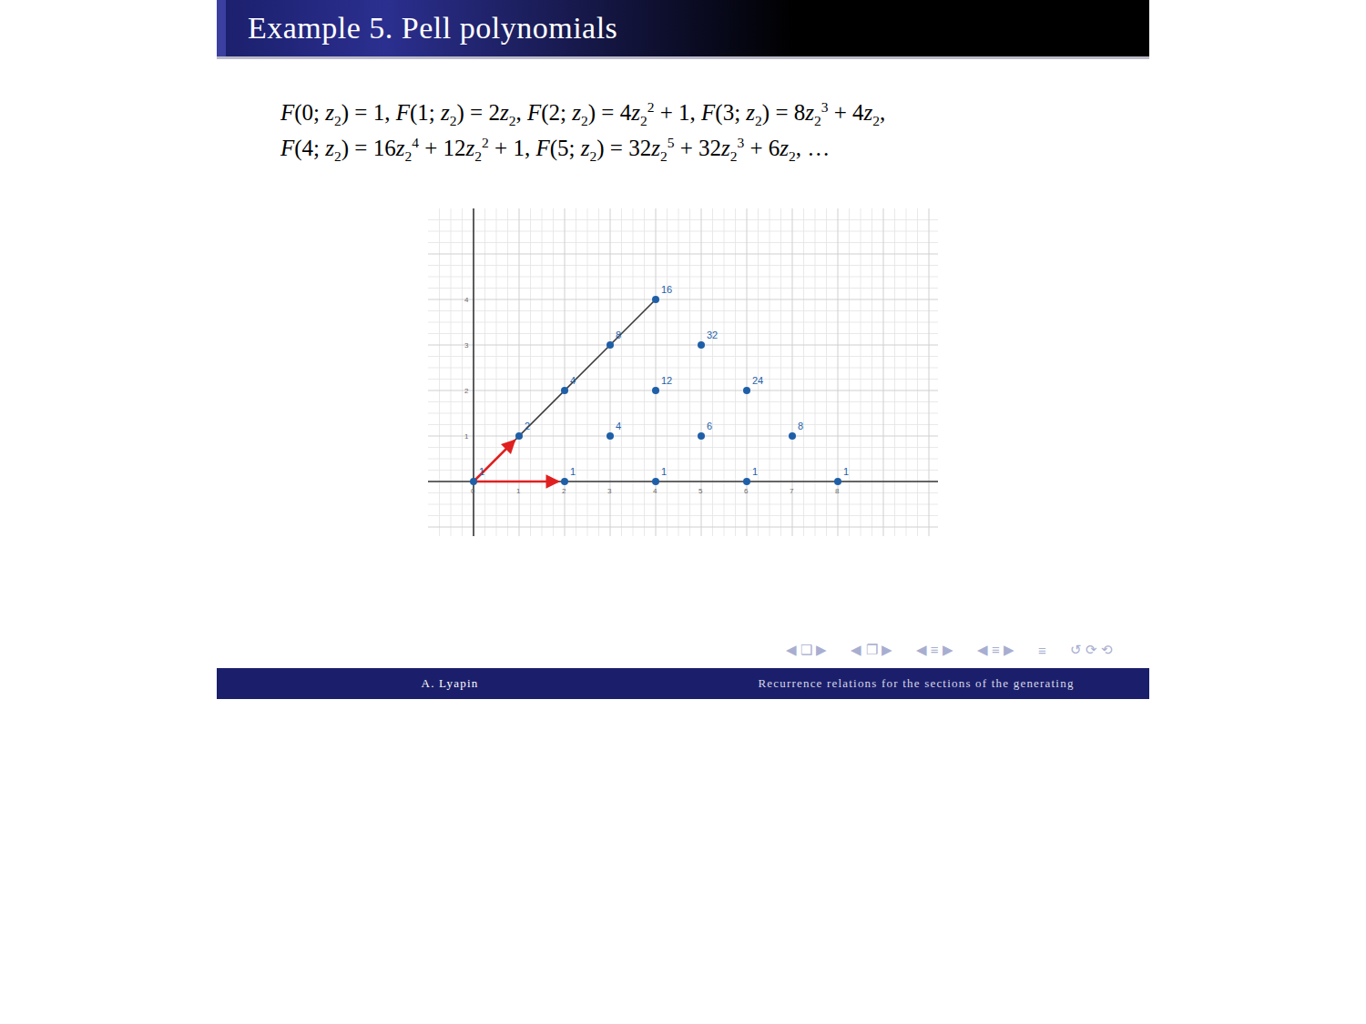Example 5. Pell polynomials
F(0; z2) = 1, F(1; z2) = 2z2, F(2; z2) = 4z22 + 1, F(3; z2) = 8z23 + 4z2,
F(4; z2) = 16z24 + 12z22 + 1, F(5; z2) = 32z25 + 32z23 + 6z2, …
1 2 3 4 0 1 2 3 4 5 6 7 8 1 1 1 1 1 2 4 6 8 4 12 24 8 32 16
◀ ❑ ▶ ◀ ❐ ▶ ◀ ≡ ▶ ◀ ≡ ▶ ≡ ↺ ⟳ ⟲
A. Lyapin
Recurrence relations for the sections of the generating